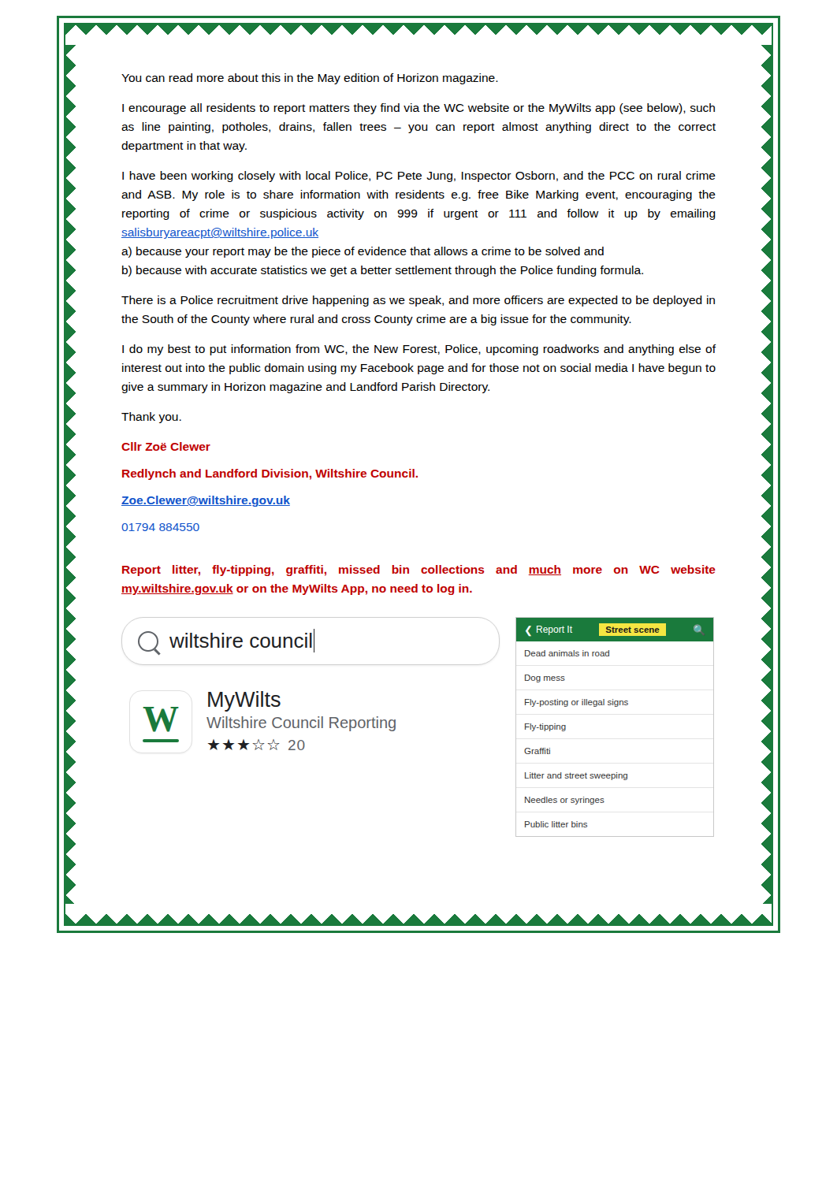You can read more about this in the May edition of Horizon magazine.
I encourage all residents to report matters they find via the WC website or the MyWilts app (see below), such as line painting, potholes, drains, fallen trees – you can report almost anything direct to the correct department in that way.
I have been working closely with local Police, PC Pete Jung, Inspector Osborn, and the PCC on rural crime and ASB. My role is to share information with residents e.g. free Bike Marking event, encouraging the reporting of crime or suspicious activity on 999 if urgent or 111 and follow it up by emailing salisburyareacpt@wiltshire.police.uk
a) because your report may be the piece of evidence that allows a crime to be solved and
b) because with accurate statistics we get a better settlement through the Police funding formula.
There is a Police recruitment drive happening as we speak, and more officers are expected to be deployed in the South of the County where rural and cross County crime are a big issue for the community.
I do my best to put information from WC, the New Forest, Police, upcoming roadworks and anything else of interest out into the public domain using my Facebook page and for those not on social media I have begun to give a summary in Horizon magazine and Landford Parish Directory.
Thank you.
Cllr Zoë Clewer
Redlynch and Landford Division, Wiltshire Council.
Zoe.Clewer@wiltshire.gov.uk
01794 884550
Report litter, fly-tipping, graffiti, missed bin collections and much more on WC website my.wiltshire.gov.uk or on the MyWilts App, no need to log in.
wiltshire council
W
MyWilts
Wiltshire Council Reporting
★★★☆☆20
❮ Report It
Street scene
🔍
Dead animals in road
Dog mess
Fly-posting or illegal signs
Fly-tipping
Graffiti
Litter and street sweeping
Needles or syringes
Public litter bins